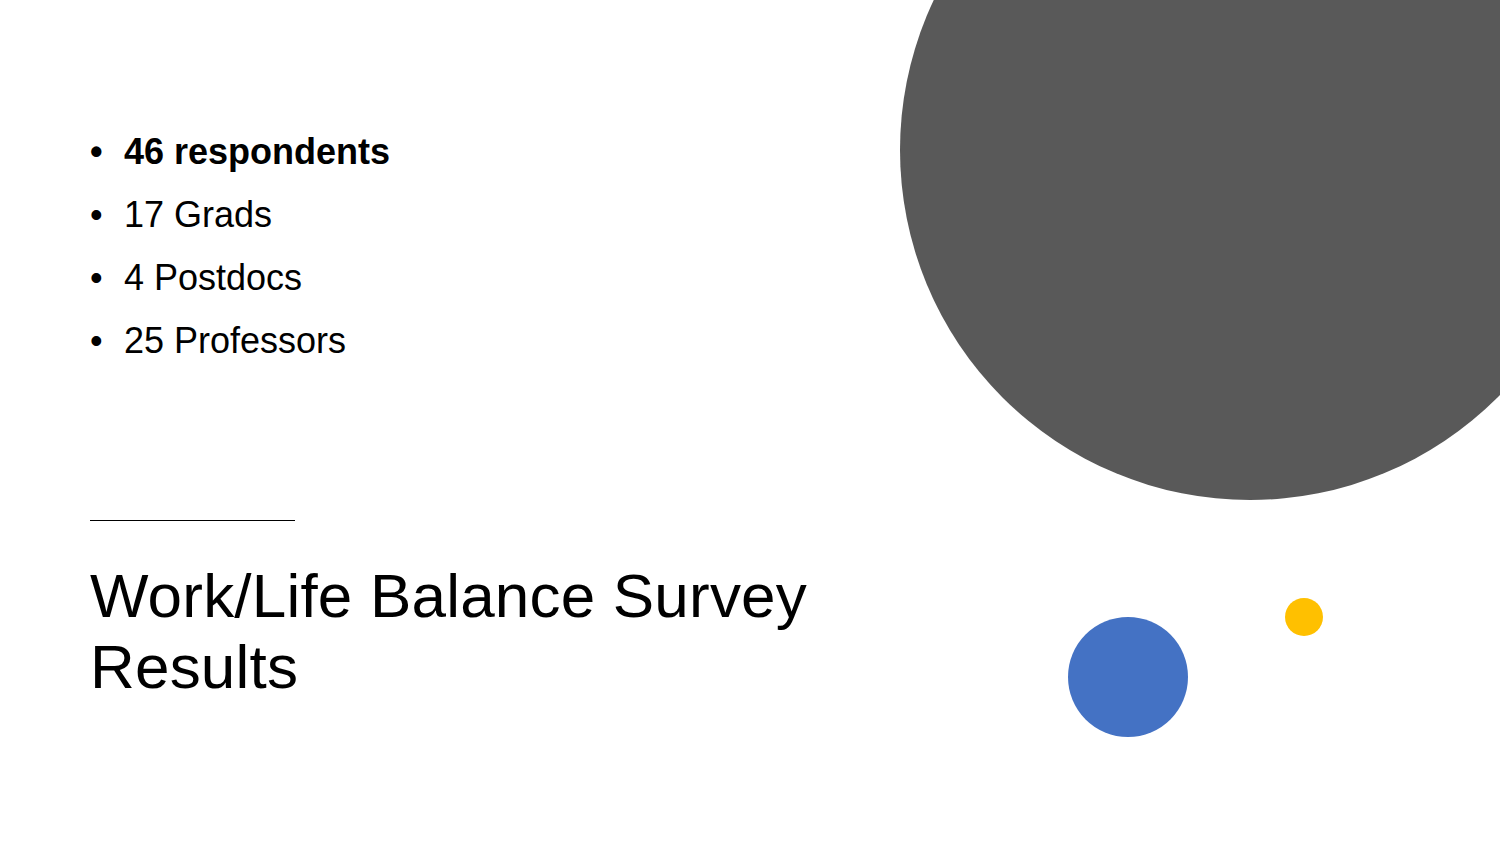46 respondents
17 Grads
4 Postdocs
25 Professors
Work/Life Balance Survey Results